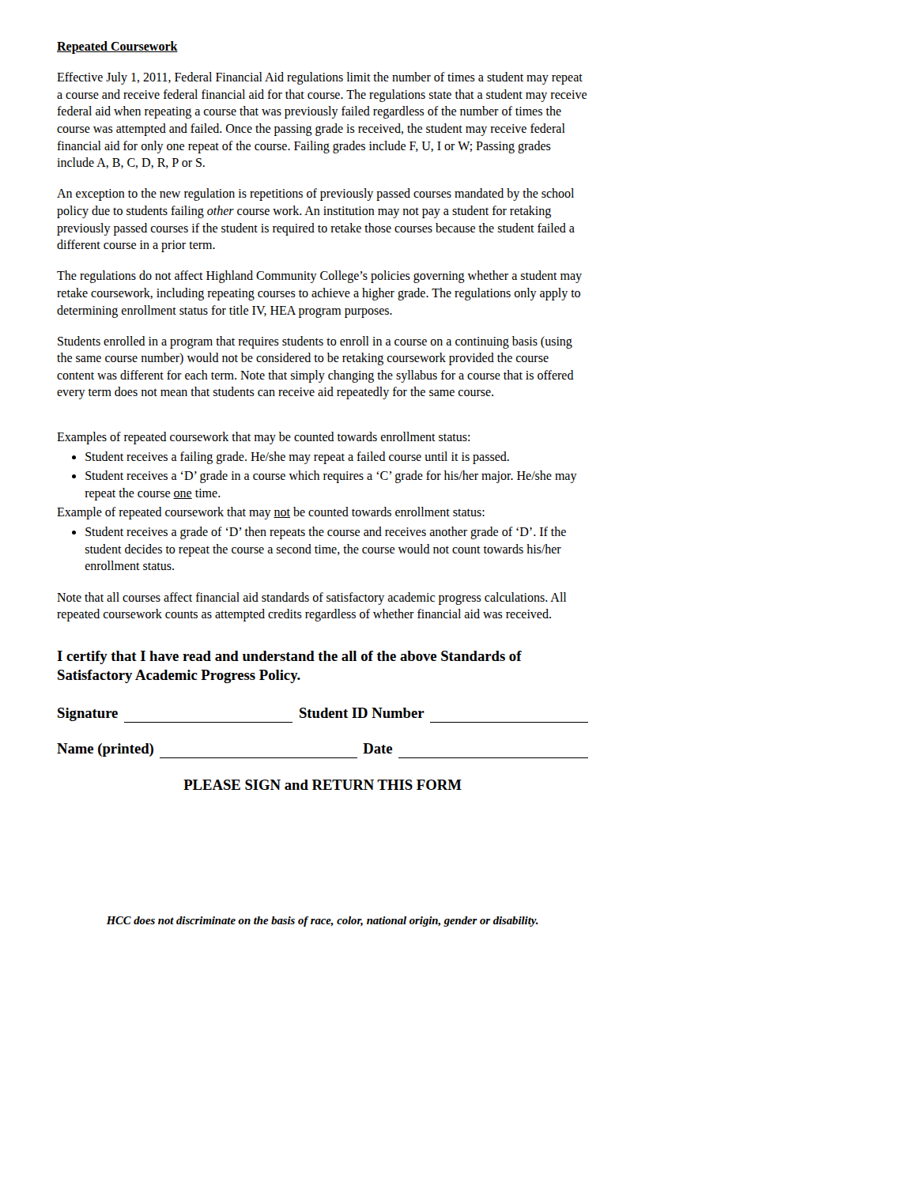Repeated Coursework
Effective July 1, 2011, Federal Financial Aid regulations limit the number of times a student may repeat a course and receive federal financial aid for that course. The regulations state that a student may receive federal aid when repeating a course that was previously failed regardless of the number of times the course was attempted and failed. Once the passing grade is received, the student may receive federal financial aid for only one repeat of the course. Failing grades include F, U, I or W; Passing grades include A, B, C, D, R, P or S.
An exception to the new regulation is repetitions of previously passed courses mandated by the school policy due to students failing other course work. An institution may not pay a student for retaking previously passed courses if the student is required to retake those courses because the student failed a different course in a prior term.
The regulations do not affect Highland Community College’s policies governing whether a student may retake coursework, including repeating courses to achieve a higher grade. The regulations only apply to determining enrollment status for title IV, HEA program purposes.
Students enrolled in a program that requires students to enroll in a course on a continuing basis (using the same course number) would not be considered to be retaking coursework provided the course content was different for each term. Note that simply changing the syllabus for a course that is offered every term does not mean that students can receive aid repeatedly for the same course.
Examples of repeated coursework that may be counted towards enrollment status:
Student receives a failing grade. He/she may repeat a failed course until it is passed.
Student receives a ‘D’ grade in a course which requires a ‘C’ grade for his/her major. He/she may repeat the course one time.
Example of repeated coursework that may not be counted towards enrollment status:
Student receives a grade of ‘D’ then repeats the course and receives another grade of ‘D’. If the student decides to repeat the course a second time, the course would not count towards his/her enrollment status.
Note that all courses affect financial aid standards of satisfactory academic progress calculations. All repeated coursework counts as attempted credits regardless of whether financial aid was received.
I certify that I have read and understand the all of the above Standards of Satisfactory Academic Progress Policy.
Signature Student ID Number
Name (printed) Date
PLEASE SIGN and RETURN THIS FORM
HCC does not discriminate on the basis of race, color, national origin, gender or disability.